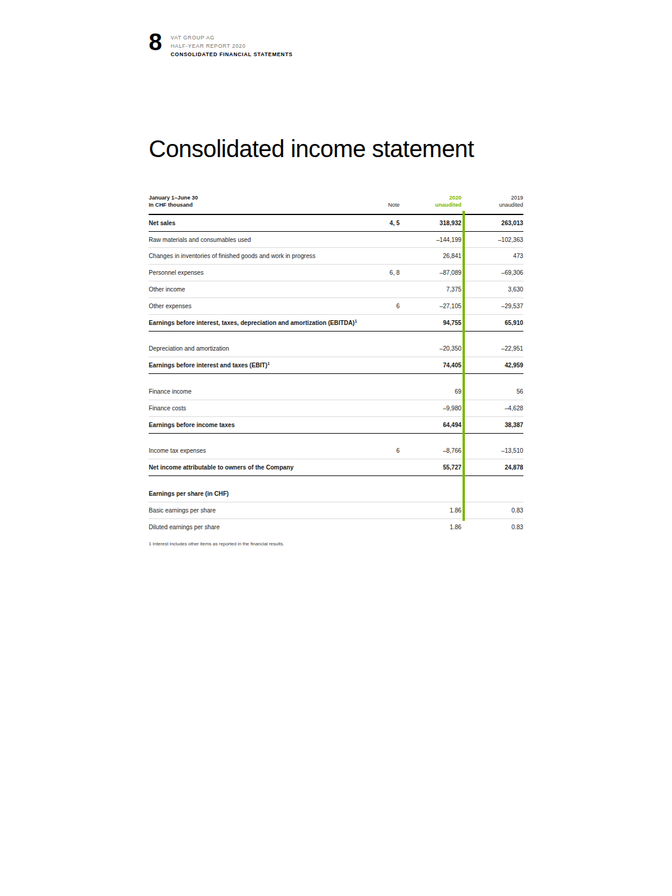8
VAT GROUP AG
HALF-YEAR REPORT 2020
CONSOLIDATED FINANCIAL STATEMENTS
Consolidated income statement
| January 1–June 30 In CHF thousand | Note | 2020 unaudited | 2019 unaudited |
| --- | --- | --- | --- |
| Net sales | 4, 5 | 318,932 | 263,013 |
| Raw materials and consumables used | | –144,199 | –102,363 |
| Changes in inventories of finished goods and work in progress | | 26,841 | 473 |
| Personnel expenses | 6, 8 | –87,089 | –69,306 |
| Other income | | 7,375 | 3,630 |
| Other expenses | 6 | –27,105 | –29,537 |
| Earnings before interest, taxes, depreciation and amortization (EBITDA) 1 | | 94,755 | 65,910 |
| Depreciation and amortization | | –20,350 | –22,951 |
| Earnings before interest and taxes (EBIT) 1 | | 74,405 | 42,959 |
| Finance income | | 69 | 56 |
| Finance costs | | –9,980 | –4,628 |
| Earnings before income taxes | | 64,494 | 38,387 |
| Income tax expenses | 6 | –8,766 | –13,510 |
| Net income attributable to owners of the Company | | 55,727 | 24,878 |
| Earnings per share (in CHF) | | | |
| Basic earnings per share | | 1.86 | 0.83 |
| Diluted earnings per share | | 1.86 | 0.83 |
1 Interest includes other items as reported in the financial results.